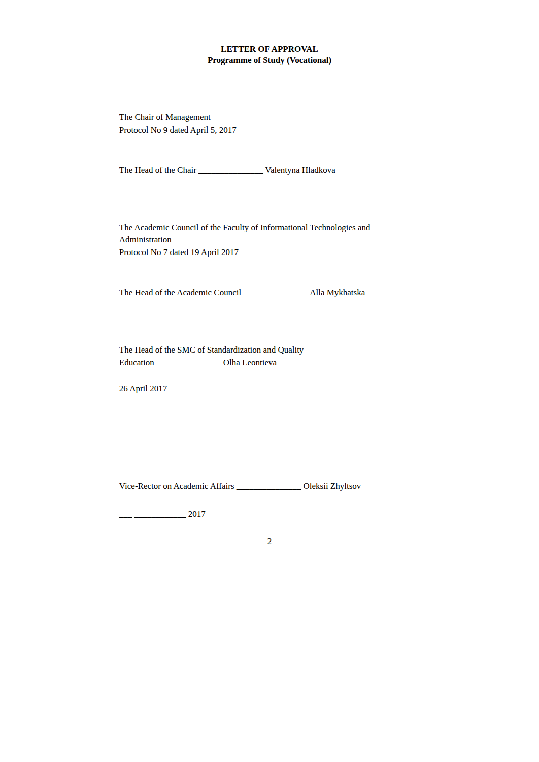LETTER OF APPROVAL Programme of Study (Vocational)
The Chair of Management
Protocol No 9 dated April 5, 2017
The Head of the Chair _______________ Valentyna Hladkova
The Academic Council of the Faculty of Informational Technologies and Administration
Protocol No 7 dated 19 April 2017
The Head of the Academic Council _______________ Alla Mykhatska
The Head of the SMC of Standardization and Quality
Education _______________ Olha Leontieva
26 April 2017
Vice-Rector on Academic Affairs _______________ Oleksii Zhyltsov
___ ____________ 2017
2